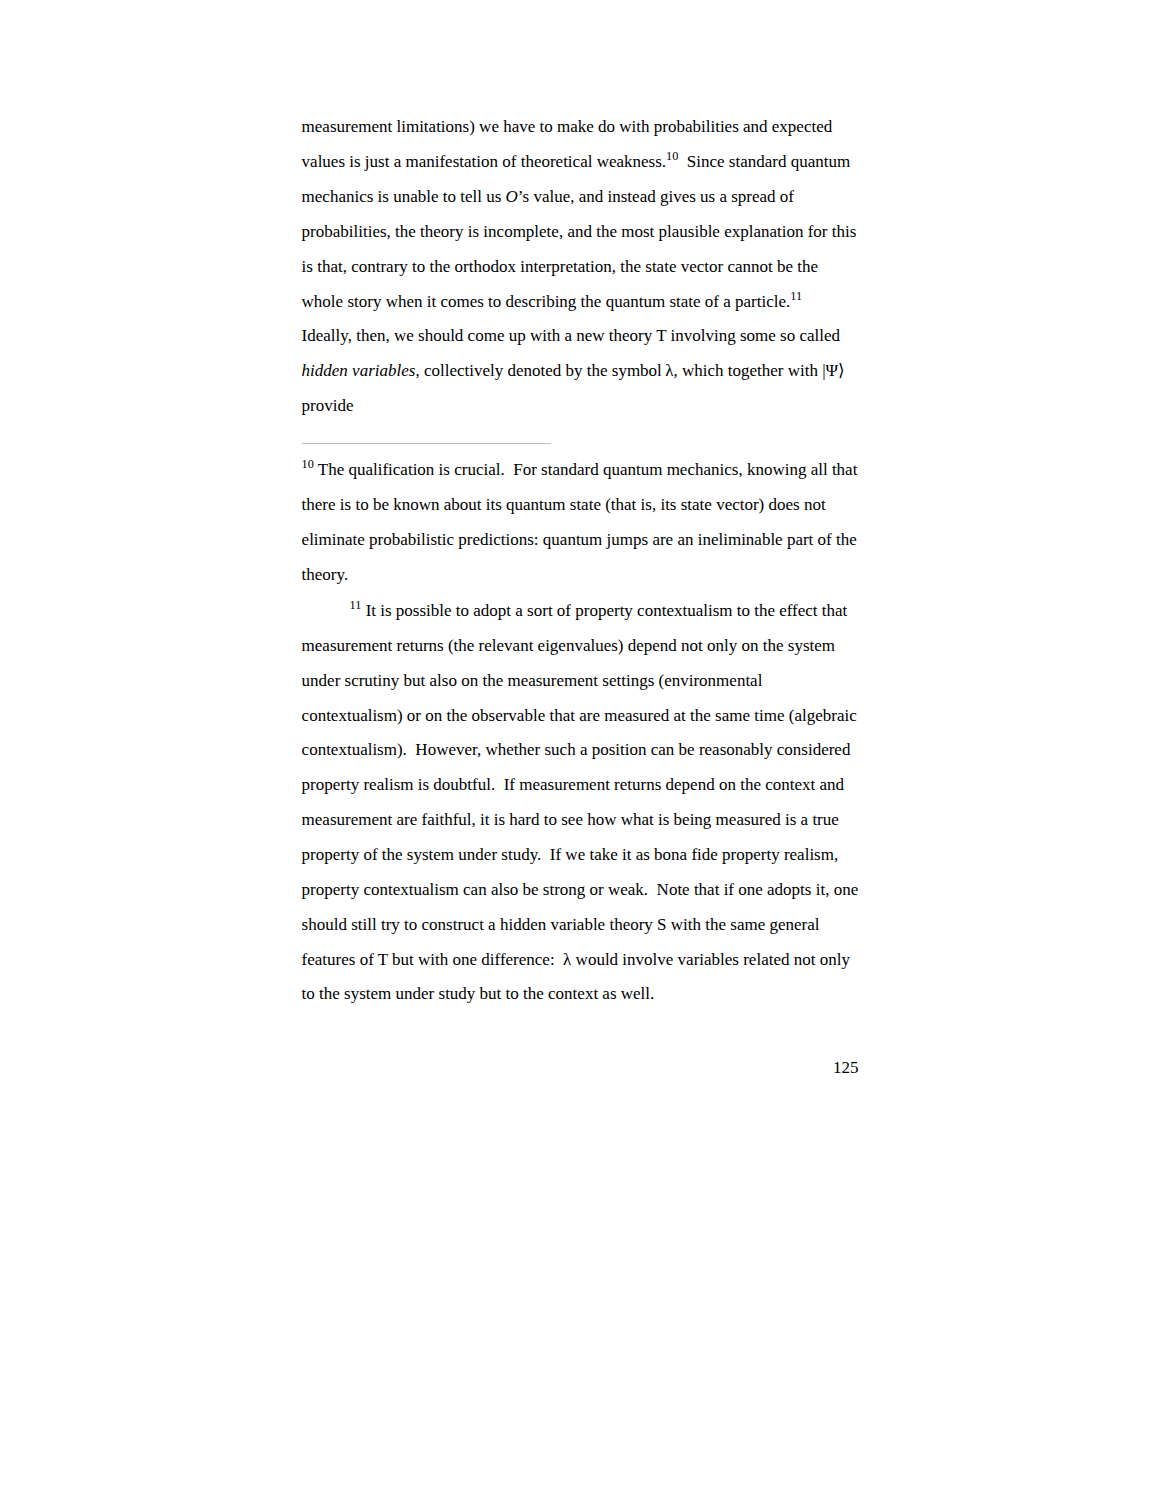measurement limitations) we have to make do with probabilities and expected values is just a manifestation of theoretical weakness.10 Since standard quantum mechanics is unable to tell us O’s value, and instead gives us a spread of probabilities, the theory is incomplete, and the most plausible explanation for this is that, contrary to the orthodox interpretation, the state vector cannot be the whole story when it comes to describing the quantum state of a particle.11
Ideally, then, we should come up with a new theory T involving some so called hidden variables, collectively denoted by the symbol λ, which together with |Ψ⟩ provide
10 The qualification is crucial. For standard quantum mechanics, knowing all that there is to be known about its quantum state (that is, its state vector) does not eliminate probabilistic predictions: quantum jumps are an ineliminable part of the theory.
11 It is possible to adopt a sort of property contextualism to the effect that measurement returns (the relevant eigenvalues) depend not only on the system under scrutiny but also on the measurement settings (environmental contextualism) or on the observable that are measured at the same time (algebraic contextualism). However, whether such a position can be reasonably considered property realism is doubtful. If measurement returns depend on the context and measurement are faithful, it is hard to see how what is being measured is a true property of the system under study. If we take it as bona fide property realism, property contextualism can also be strong or weak. Note that if one adopts it, one should still try to construct a hidden variable theory S with the same general features of T but with one difference: λ would involve variables related not only to the system under study but to the context as well.
125